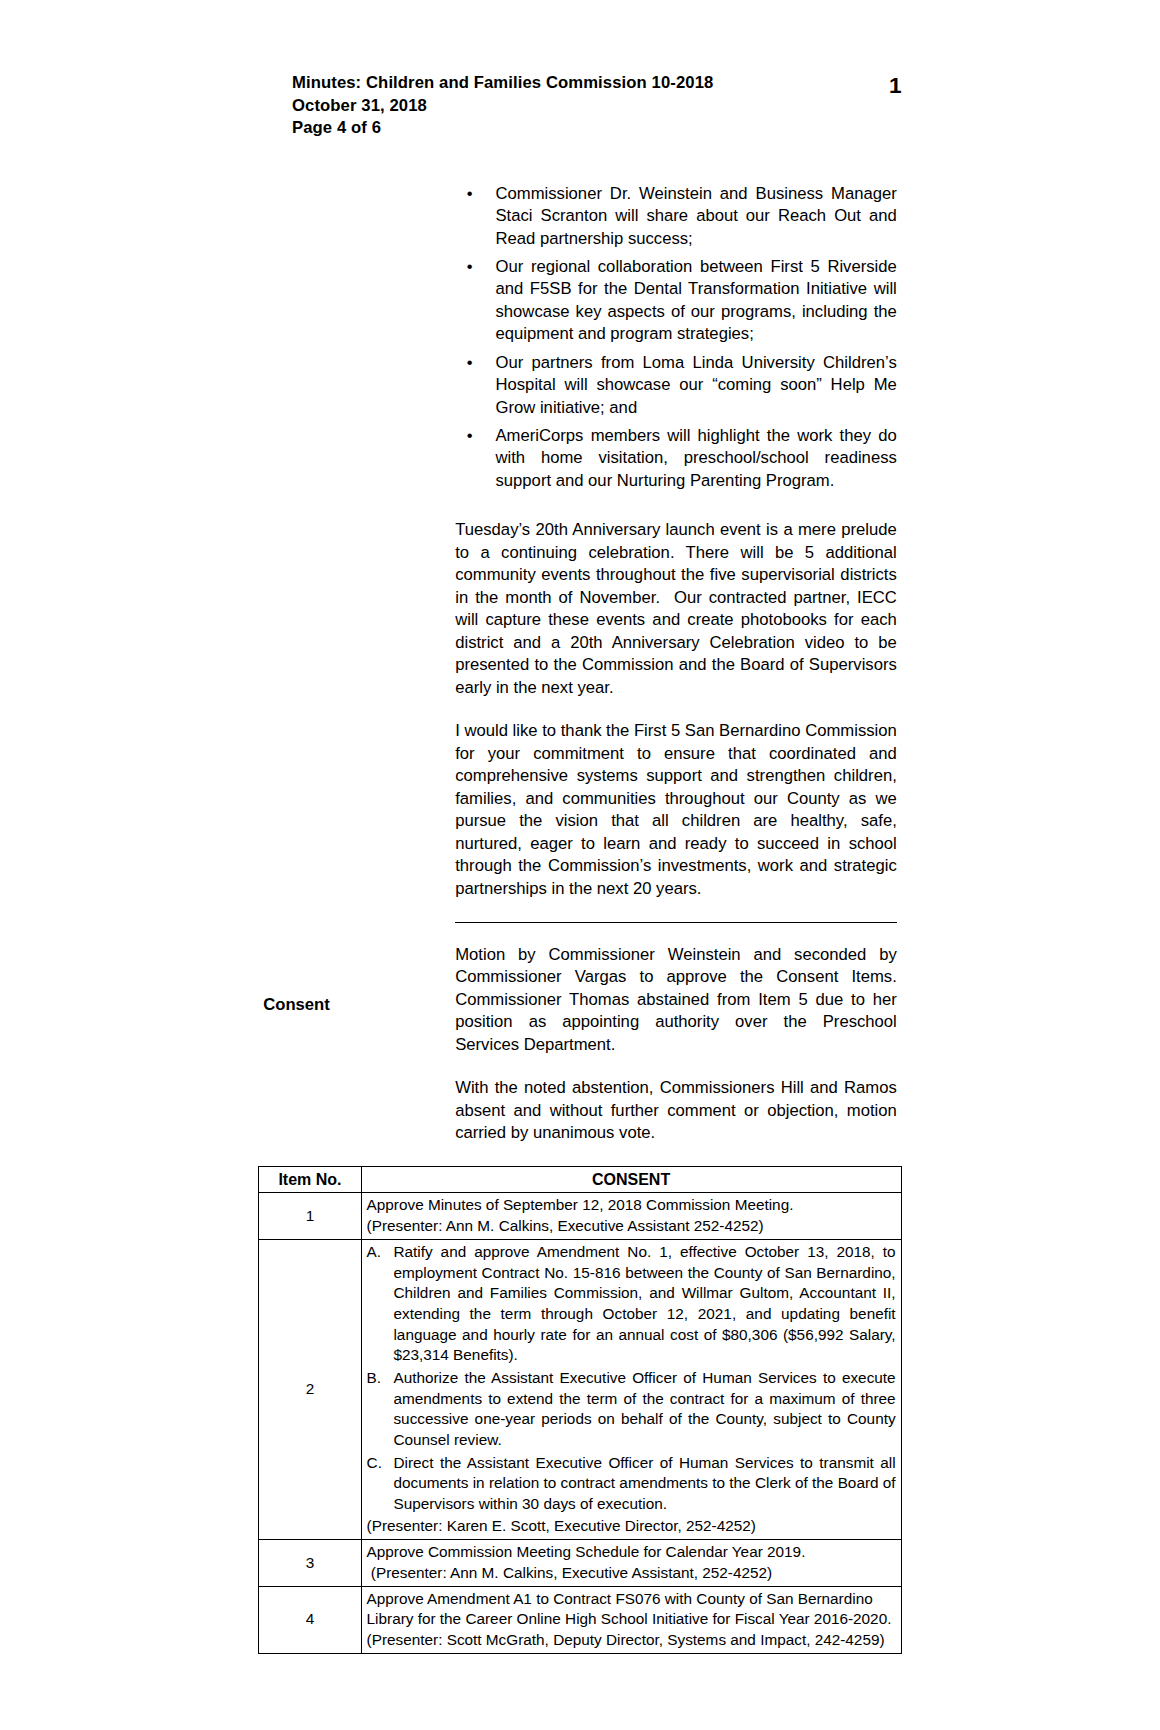Minutes: Children and Families Commission 10-2018
October 31, 2018
Page 4 of 6
1
Commissioner Dr. Weinstein and Business Manager Staci Scranton will share about our Reach Out and Read partnership success;
Our regional collaboration between First 5 Riverside and F5SB for the Dental Transformation Initiative will showcase key aspects of our programs, including the equipment and program strategies;
Our partners from Loma Linda University Children’s Hospital will showcase our “coming soon” Help Me Grow initiative; and
AmeriCorps members will highlight the work they do with home visitation, preschool/school readiness support and our Nurturing Parenting Program.
Tuesday’s 20th Anniversary launch event is a mere prelude to a continuing celebration. There will be 5 additional community events throughout the five supervisorial districts in the month of November. Our contracted partner, IECC will capture these events and create photobooks for each district and a 20th Anniversary Celebration video to be presented to the Commission and the Board of Supervisors early in the next year.
I would like to thank the First 5 San Bernardino Commission for your commitment to ensure that coordinated and comprehensive systems support and strengthen children, families, and communities throughout our County as we pursue the vision that all children are healthy, safe, nurtured, eager to learn and ready to succeed in school through the Commission’s investments, work and strategic partnerships in the next 20 years.
Consent
Motion by Commissioner Weinstein and seconded by Commissioner Vargas to approve the Consent Items. Commissioner Thomas abstained from Item 5 due to her position as appointing authority over the Preschool Services Department.
With the noted abstention, Commissioners Hill and Ramos absent and without further comment or objection, motion carried by unanimous vote.
| Item No. | CONSENT |
| --- | --- |
| 1 | Approve Minutes of September 12, 2018 Commission Meeting. (Presenter: Ann M. Calkins, Executive Assistant 252-4252) |
| 2 | A. Ratify and approve Amendment No. 1, effective October 13, 2018, to employment Contract No. 15-816 between the County of San Bernardino, Children and Families Commission, and Willmar Gultom, Accountant II, extending the term through October 12, 2021, and updating benefit language and hourly rate for an annual cost of $80,306 ($56,992 Salary, $23,314 Benefits). B. Authorize the Assistant Executive Officer of Human Services to execute amendments to extend the term of the contract for a maximum of three successive one-year periods on behalf of the County, subject to County Counsel review. C. Direct the Assistant Executive Officer of Human Services to transmit all documents in relation to contract amendments to the Clerk of the Board of Supervisors within 30 days of execution. (Presenter: Karen E. Scott, Executive Director, 252-4252) |
| 3 | Approve Commission Meeting Schedule for Calendar Year 2019. (Presenter: Ann M. Calkins, Executive Assistant, 252-4252) |
| 4 | Approve Amendment A1 to Contract FS076 with County of San Bernardino Library for the Career Online High School Initiative for Fiscal Year 2016-2020. (Presenter: Scott McGrath, Deputy Director, Systems and Impact, 242-4259) |